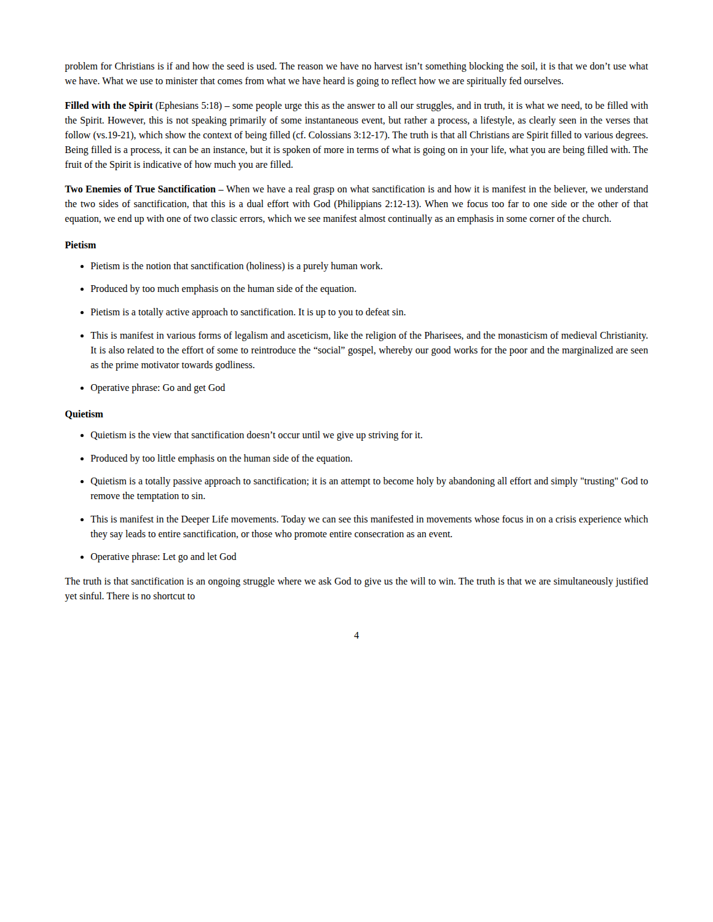problem for Christians is if and how the seed is used. The reason we have no harvest isn’t something blocking the soil, it is that we don’t use what we have. What we use to minister that comes from what we have heard is going to reflect how we are spiritually fed ourselves.
Filled with the Spirit (Ephesians 5:18) – some people urge this as the answer to all our struggles, and in truth, it is what we need, to be filled with the Spirit. However, this is not speaking primarily of some instantaneous event, but rather a process, a lifestyle, as clearly seen in the verses that follow (vs.19-21), which show the context of being filled (cf. Colossians 3:12-17). The truth is that all Christians are Spirit filled to various degrees. Being filled is a process, it can be an instance, but it is spoken of more in terms of what is going on in your life, what you are being filled with. The fruit of the Spirit is indicative of how much you are filled.
Two Enemies of True Sanctification – When we have a real grasp on what sanctification is and how it is manifest in the believer, we understand the two sides of sanctification, that this is a dual effort with God (Philippians 2:12-13). When we focus too far to one side or the other of that equation, we end up with one of two classic errors, which we see manifest almost continually as an emphasis in some corner of the church.
Pietism
Pietism is the notion that sanctification (holiness) is a purely human work.
Produced by too much emphasis on the human side of the equation.
Pietism is a totally active approach to sanctification. It is up to you to defeat sin.
This is manifest in various forms of legalism and asceticism, like the religion of the Pharisees, and the monasticism of medieval Christianity. It is also related to the effort of some to reintroduce the “social” gospel, whereby our good works for the poor and the marginalized are seen as the prime motivator towards godliness.
Operative phrase: Go and get God
Quietism
Quietism is the view that sanctification doesn’t occur until we give up striving for it.
Produced by too little emphasis on the human side of the equation.
Quietism is a totally passive approach to sanctification; it is an attempt to become holy by abandoning all effort and simply "trusting" God to remove the temptation to sin.
This is manifest in the Deeper Life movements. Today we can see this manifested in movements whose focus in on a crisis experience which they say leads to entire sanctification, or those who promote entire consecration as an event.
Operative phrase: Let go and let God
The truth is that sanctification is an ongoing struggle where we ask God to give us the will to win. The truth is that we are simultaneously justified yet sinful. There is no shortcut to
4